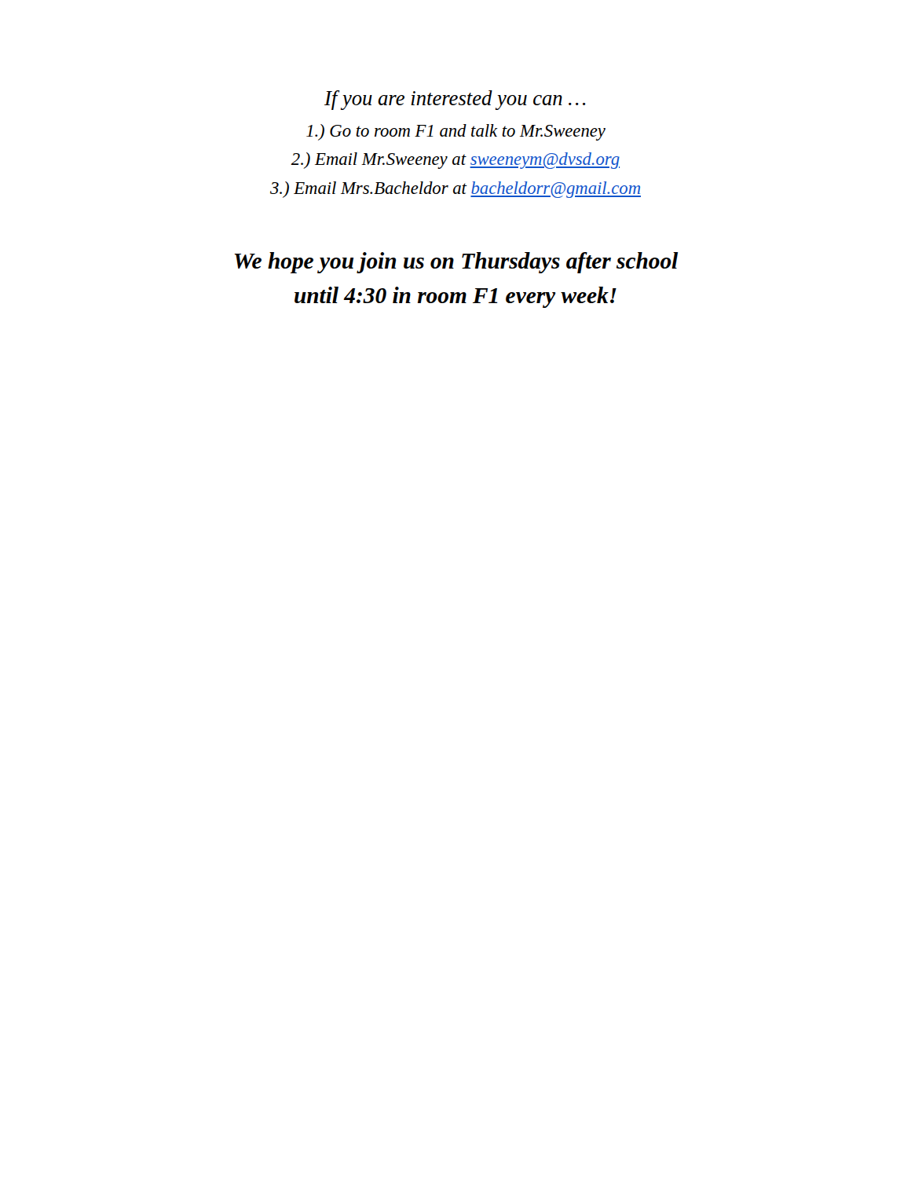If you are interested you can …
1.) Go to room F1 and talk to Mr.Sweeney
2.) Email Mr.Sweeney at sweeneym@dvsd.org
3.) Email Mrs.Bacheldor at bacheldorr@gmail.com
We hope you join us on Thursdays after school until 4:30 in room F1 every week!